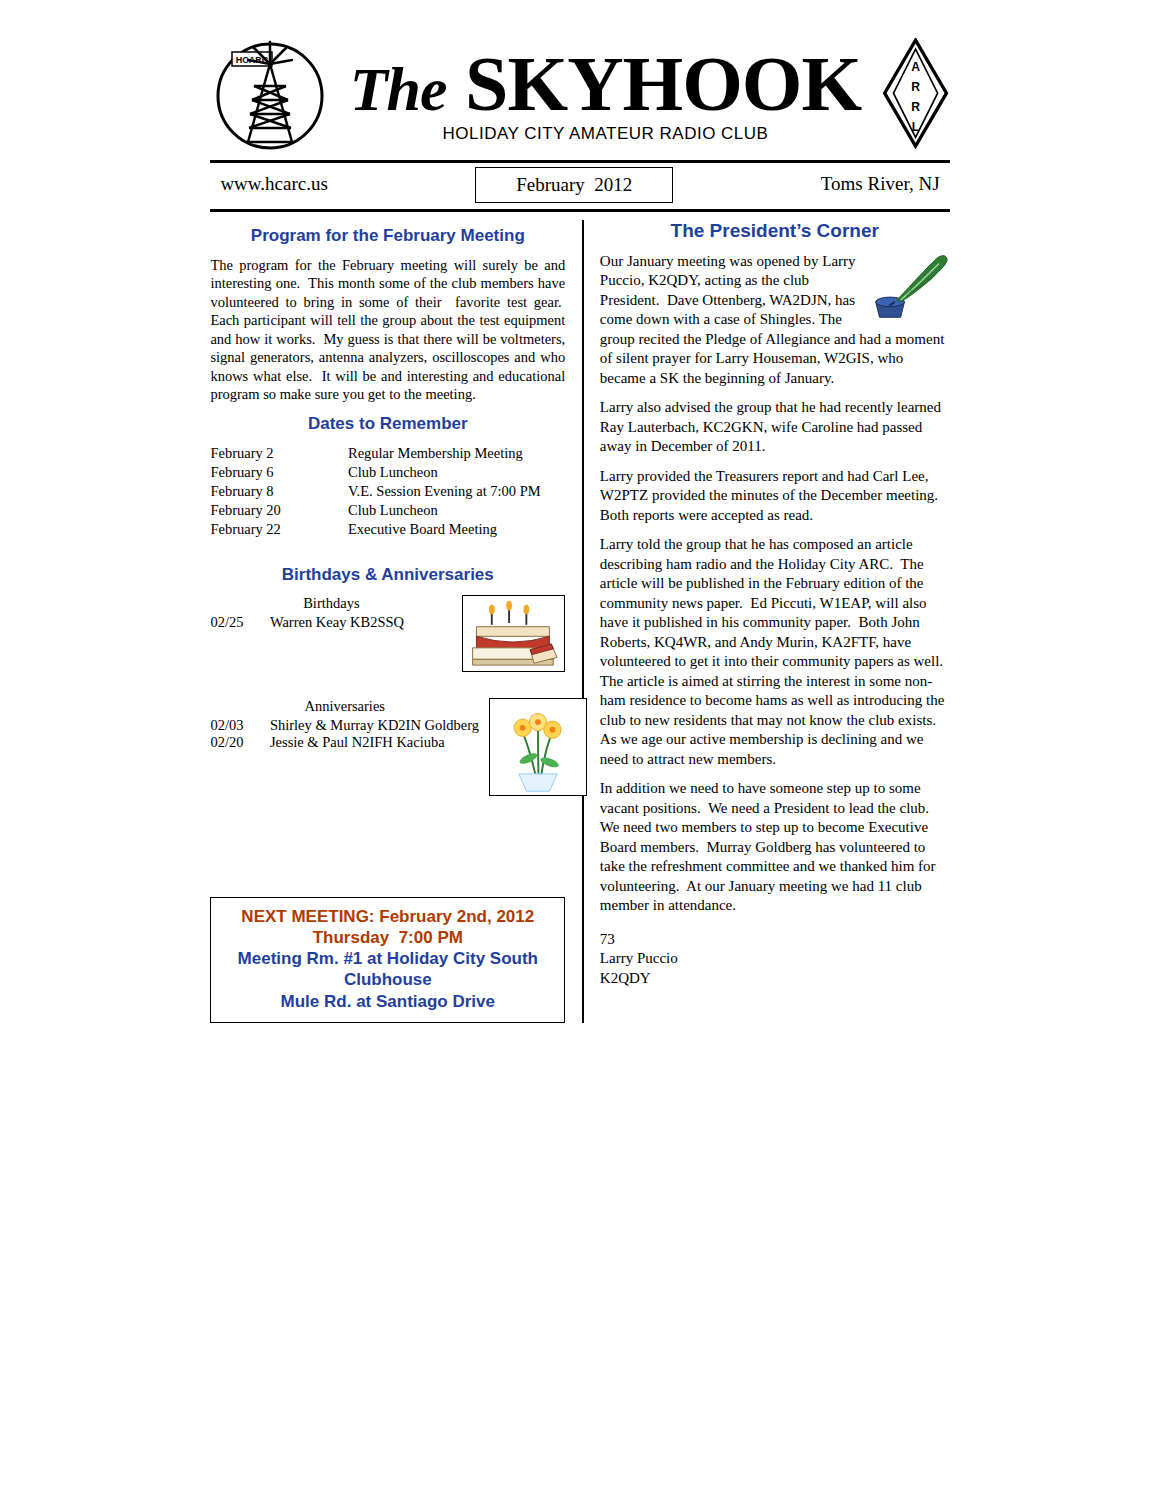HCARC
The SKYHOOK
HOLIDAY CITY AMATEUR RADIO CLUB
A R R L
www.hcarc.us
February 2012
Toms River, NJ
Program for the February Meeting
The program for the February meeting will surely be and interesting one. This month some of the club members have volunteered to bring in some of their favorite test gear. Each participant will tell the group about the test equipment and how it works. My guess is that there will be voltmeters, signal generators, antenna analyzers, oscilloscopes and who knows what else. It will be and interesting and educational program so make sure you get to the meeting.
Dates to Remember
| February 2 | Regular Membership Meeting |
| February 6 | Club Luncheon |
| February 8 | V.E. Session Evening at 7:00 PM |
| February 20 | Club Luncheon |
| February 22 | Executive Board Meeting |
Birthdays & Anniversaries
Birthdays
02/25 Warren Keay KB2SSQ
Anniversaries
02/03 Shirley & Murray KD2IN Goldberg
02/20 Jessie & Paul N2IFH Kaciuba
NEXT MEETING: February 2nd, 2012
Thursday 7:00 PM
Meeting Rm. #1 at Holiday City South
Clubhouse
Mule Rd. at Santiago Drive
The President’s Corner
Our January meeting was opened by Larry Puccio, K2QDY, acting as the club President. Dave Ottenberg, WA2DJN, has come down with a case of Shingles. The group recited the Pledge of Allegiance and had a moment of silent prayer for Larry Houseman, W2GIS, who became a SK the beginning of January.
Larry also advised the group that he had recently learned Ray Lauterbach, KC2GKN, wife Caroline had passed away in December of 2011.
Larry provided the Treasurers report and had Carl Lee, W2PTZ provided the minutes of the December meeting. Both reports were accepted as read.
Larry told the group that he has composed an article describing ham radio and the Holiday City ARC. The article will be published in the February edition of the community news paper. Ed Piccuti, W1EAP, will also have it published in his community paper. Both John Roberts, KQ4WR, and Andy Murin, KA2FTF, have volunteered to get it into their community papers as well. The article is aimed at stirring the interest in some non-ham residence to become hams as well as introducing the club to new residents that may not know the club exists. As we age our active membership is declining and we need to attract new members.
In addition we need to have someone step up to some vacant positions. We need a President to lead the club. We need two members to step up to become Executive Board members. Murray Goldberg has volunteered to take the refreshment committee and we thanked him for volunteering. At our January meeting we had 11 club member in attendance.
73
Larry Puccio
K2QDY